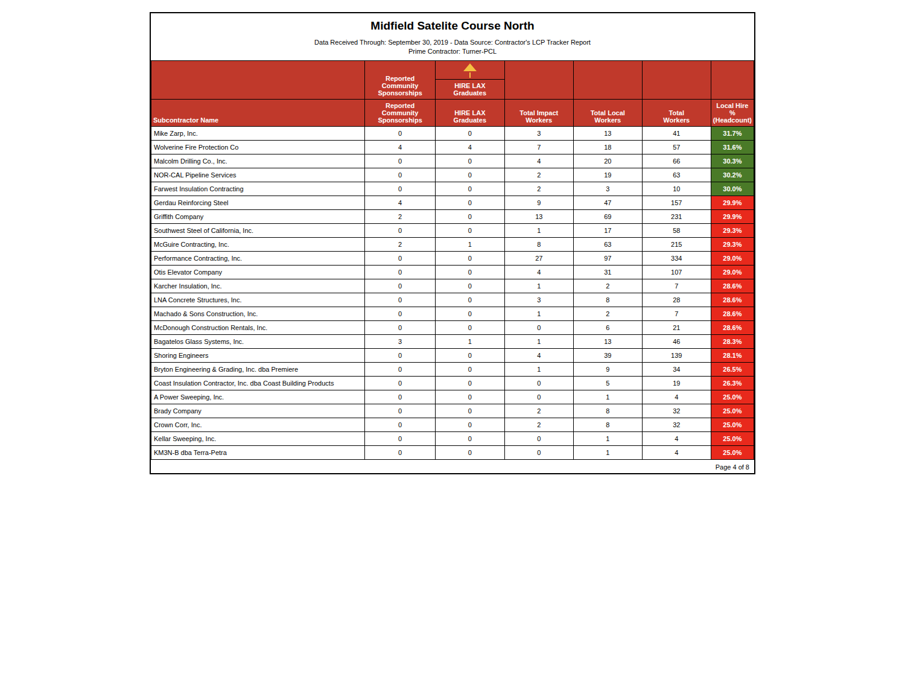Midfield Satelite Course North
Data Received Through: September 30, 2019 - Data Source: Contractor's LCP Tracker Report
Prime Contractor: Turner-PCL
| | Reported Community Sponsorships | | | | | |
| --- | --- | --- | --- | --- | --- | --- |
| HIRE LAX Graduates |
| Subcontractor Name | Reported Community Sponsorships | HIRE LAX Graduates | Total Impact Workers | Total Local Workers | Total Workers | Local Hire % (Headcount) |
| Mike Zarp, Inc. | 0 | 0 | 3 | 13 | 41 | 31.7% |
| Wolverine Fire Protection Co | 4 | 4 | 7 | 18 | 57 | 31.6% |
| Malcolm Drilling Co., Inc. | 0 | 0 | 4 | 20 | 66 | 30.3% |
| NOR-CAL Pipeline Services | 0 | 0 | 2 | 19 | 63 | 30.2% |
| Farwest Insulation Contracting | 0 | 0 | 2 | 3 | 10 | 30.0% |
| Gerdau Reinforcing Steel | 4 | 0 | 9 | 47 | 157 | 29.9% |
| Griffith Company | 2 | 0 | 13 | 69 | 231 | 29.9% |
| Southwest Steel of California, Inc. | 0 | 0 | 1 | 17 | 58 | 29.3% |
| McGuire Contracting, Inc. | 2 | 1 | 8 | 63 | 215 | 29.3% |
| Performance Contracting, Inc. | 0 | 0 | 27 | 97 | 334 | 29.0% |
| Otis Elevator Company | 0 | 0 | 4 | 31 | 107 | 29.0% |
| Karcher Insulation, Inc. | 0 | 0 | 1 | 2 | 7 | 28.6% |
| LNA Concrete Structures, Inc. | 0 | 0 | 3 | 8 | 28 | 28.6% |
| Machado & Sons Construction, Inc. | 0 | 0 | 1 | 2 | 7 | 28.6% |
| McDonough Construction Rentals, Inc. | 0 | 0 | 0 | 6 | 21 | 28.6% |
| Bagatelos Glass Systems, Inc. | 3 | 1 | 1 | 13 | 46 | 28.3% |
| Shoring Engineers | 0 | 0 | 4 | 39 | 139 | 28.1% |
| Bryton Engineering & Grading, Inc. dba Premiere | 0 | 0 | 1 | 9 | 34 | 26.5% |
| Coast Insulation Contractor, Inc. dba Coast Building Products | 0 | 0 | 0 | 5 | 19 | 26.3% |
| A Power Sweeping, Inc. | 0 | 0 | 0 | 1 | 4 | 25.0% |
| Brady Company | 0 | 0 | 2 | 8 | 32 | 25.0% |
| Crown Corr, Inc. | 0 | 0 | 2 | 8 | 32 | 25.0% |
| Kellar Sweeping, Inc. | 0 | 0 | 0 | 1 | 4 | 25.0% |
| KM3N-B dba Terra-Petra | 0 | 0 | 0 | 1 | 4 | 25.0% |
Page 4 of 8